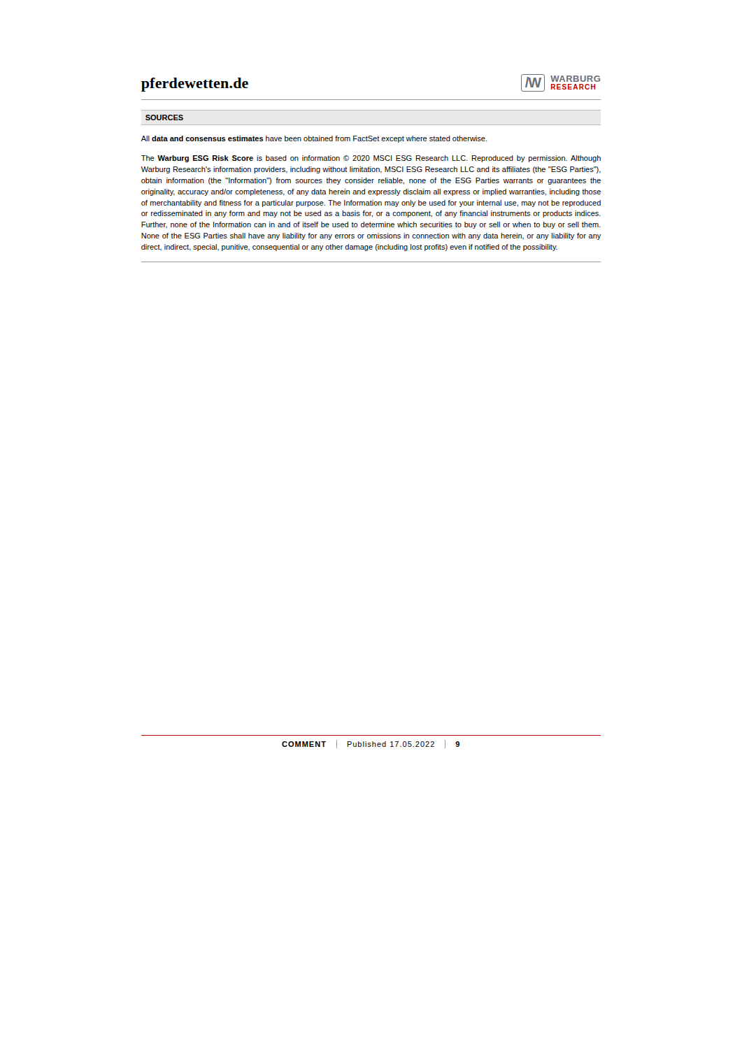pferdewetten.de
/W
WARBURG
RESEARCH
SOURCES
All data and consensus estimates have been obtained from FactSet except where stated otherwise.
The Warburg ESG Risk Score is based on information © 2020 MSCI ESG Research LLC. Reproduced by permission. Although Warburg Research's information providers, including without limitation, MSCI ESG Research LLC and its affiliates (the "ESG Parties"), obtain information (the "Information") from sources they consider reliable, none of the ESG Parties warrants or guarantees the originality, accuracy and/or completeness, of any data herein and expressly disclaim all express or implied warranties, including those of merchantability and fitness for a particular purpose. The Information may only be used for your internal use, may not be reproduced or redisseminated in any form and may not be used as a basis for, or a component, of any financial instruments or products indices. Further, none of the Information can in and of itself be used to determine which securities to buy or sell or when to buy or sell them. None of the ESG Parties shall have any liability for any errors or omissions in connection with any data herein, or any liability for any direct, indirect, special, punitive, consequential or any other damage (including lost profits) even if notified of the possibility.
COMMENT
Published 17.05.2022
9